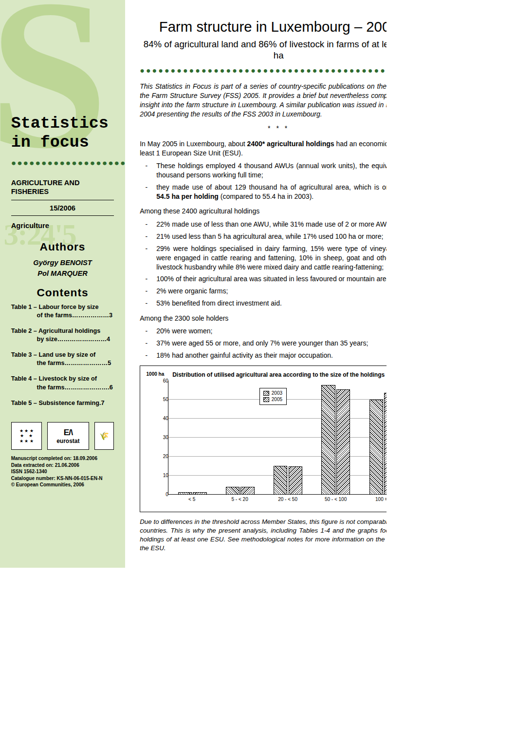S
3:24'5
Statistics in focus
●●●●●●●●●●●●●●●●●●●
AGRICULTURE AND
FISHERIES
15/2006
Agriculture
Authors
György BENOIST
Pol MARQUER
Contents
Table 1 – Labour force by size of the farms………………3
Table 2 – Agricultural holdings by size……………………4
Table 3 – Land use by size of the farms…………………5
Table 4 – Livestock by size of the farms………………….6
Table 5 – Subsistence farming.7
★ ★ ★
★ ★
★ ★ ★
E/\
eurostat
🌾
Manuscript completed on: 18.09.2006
Data extracted on: 21.06.2006
ISSN 1562-1340
Catalogue number: KS-NN-06-015-EN-N
© European Communities, 2006
Farm structure in Luxembourg – 2005
84% of agricultural land and 86% of livestock in farms of at least 50 ha
●●●●●●●●●●●●●●●●●●●●●●●●●●●●●●●●●●●●●●●●●●●●●
This Statistics in Focus is part of a series of country-specific publications on the results of the Farm Structure Survey (FSS) 2005. It provides a brief but nevertheless comprehensive insight into the farm structure in Luxembourg. A similar publication was issued in November 2004 presenting the results of the FSS 2003 in Luxembourg.
* * *
In May 2005 in Luxembourg, about 2400* agricultural holdings had an economic size of at least 1 European Size Unit (ESU).
These holdings employed 4 thousand AWUs (annual work units), the equivalent of 4 thousand persons working full time;
they made use of about 129 thousand ha of agricultural area, which is on average 54.5 ha per holding (compared to 55.4 ha in 2003).
Among these 2400 agricultural holdings
22% made use of less than one AWU, while 31% made use of 2 or more AWUs;
21% used less than 5 ha agricultural area, while 17% used 100 ha or more;
29% were holdings specialised in dairy farming, 15% were type of vineyards, 11% were engaged in cattle rearing and fattening, 10% in sheep, goat and other grazing livestock husbandry while 8% were mixed dairy and cattle rearing-fattening;
100% of their agricultural area was situated in less favoured or mountain areas;
2% were organic farms;
53% benefited from direct investment aid.
Among the 2300 sole holders
20% were women;
37% were aged 55 or more, and only 7% were younger than 35 years;
18% had another gainful activity as their major occupation.
Distribution of utilised agricultural area according to the size of the holdings
1000 ha
60
50
40
30
20
10
0
2003
2005
< 5 5 - < 20 20 - < 50 50 - < 100 100 = <
size in ha
Due to differences in the threshold across Member States, this figure is not comparable between countries. This is why the present analysis, including Tables 1-4 and the graphs focus on the holdings of at least one ESU. See methodological notes for more information on the concept of the ESU.